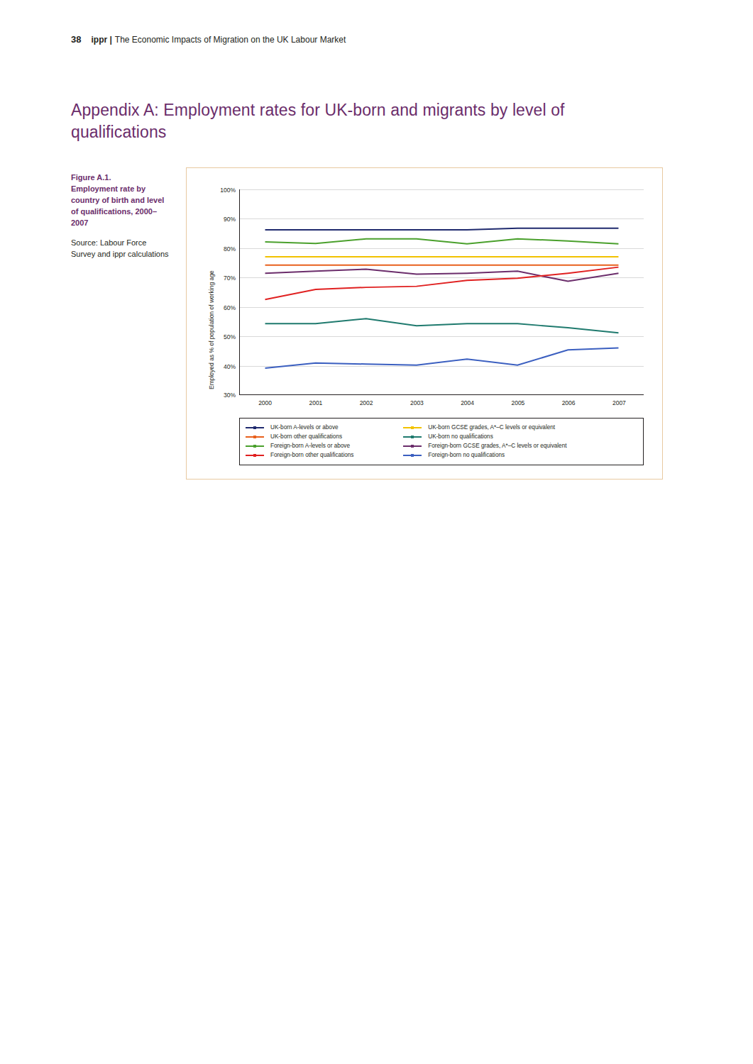38 ippr |The Economic Impacts of Migration on the UK Labour Market
Appendix A: Employment rates for UK-born and migrants by level of
qualifications
Figure A.1. Employment rate by country of birth and level of qualifications, 2000–2007 Source: Labour Force Survey and ippr calculations
Employed as % of population of working age
100%
90%
80%
70%
60%
50%
40%
30%
2000 2001 2002 2003 2004 2005 2006 2007
| | UK-born A-levels or above | | UK-born GCSE grades, A*–C levels or equivalent |
| | UK-born other qualifications | | UK-born no qualifications |
| | Foreign-born A-levels or above | | Foreign-born GCSE grades, A*–C levels or equivalent |
| | Foreign-born other qualifications | | Foreign-born no qualifications |